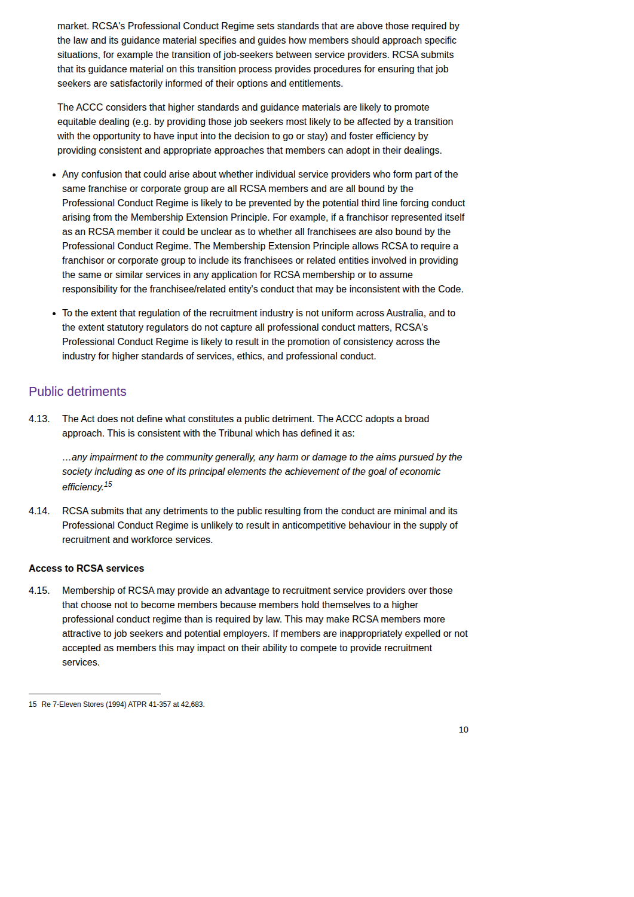market. RCSA's Professional Conduct Regime sets standards that are above those required by the law and its guidance material specifies and guides how members should approach specific situations, for example the transition of job-seekers between service providers. RCSA submits that its guidance material on this transition process provides procedures for ensuring that job seekers are satisfactorily informed of their options and entitlements.
The ACCC considers that higher standards and guidance materials are likely to promote equitable dealing (e.g. by providing those job seekers most likely to be affected by a transition with the opportunity to have input into the decision to go or stay) and foster efficiency by providing consistent and appropriate approaches that members can adopt in their dealings.
Any confusion that could arise about whether individual service providers who form part of the same franchise or corporate group are all RCSA members and are all bound by the Professional Conduct Regime is likely to be prevented by the potential third line forcing conduct arising from the Membership Extension Principle. For example, if a franchisor represented itself as an RCSA member it could be unclear as to whether all franchisees are also bound by the Professional Conduct Regime. The Membership Extension Principle allows RCSA to require a franchisor or corporate group to include its franchisees or related entities involved in providing the same or similar services in any application for RCSA membership or to assume responsibility for the franchisee/related entity's conduct that may be inconsistent with the Code.
To the extent that regulation of the recruitment industry is not uniform across Australia, and to the extent statutory regulators do not capture all professional conduct matters, RCSA's Professional Conduct Regime is likely to result in the promotion of consistency across the industry for higher standards of services, ethics, and professional conduct.
Public detriments
4.13.
The Act does not define what constitutes a public detriment. The ACCC adopts a broad approach. This is consistent with the Tribunal which has defined it as:
…any impairment to the community generally, any harm or damage to the aims pursued by the society including as one of its principal elements the achievement of the goal of economic efficiency.15
4.14.
RCSA submits that any detriments to the public resulting from the conduct are minimal and its Professional Conduct Regime is unlikely to result in anticompetitive behaviour in the supply of recruitment and workforce services.
Access to RCSA services
4.15.
Membership of RCSA may provide an advantage to recruitment service providers over those that choose not to become members because members hold themselves to a higher professional conduct regime than is required by law. This may make RCSA members more attractive to job seekers and potential employers. If members are inappropriately expelled or not accepted as members this may impact on their ability to compete to provide recruitment services.
15
Re 7-Eleven Stores (1994) ATPR 41-357 at 42,683.
10